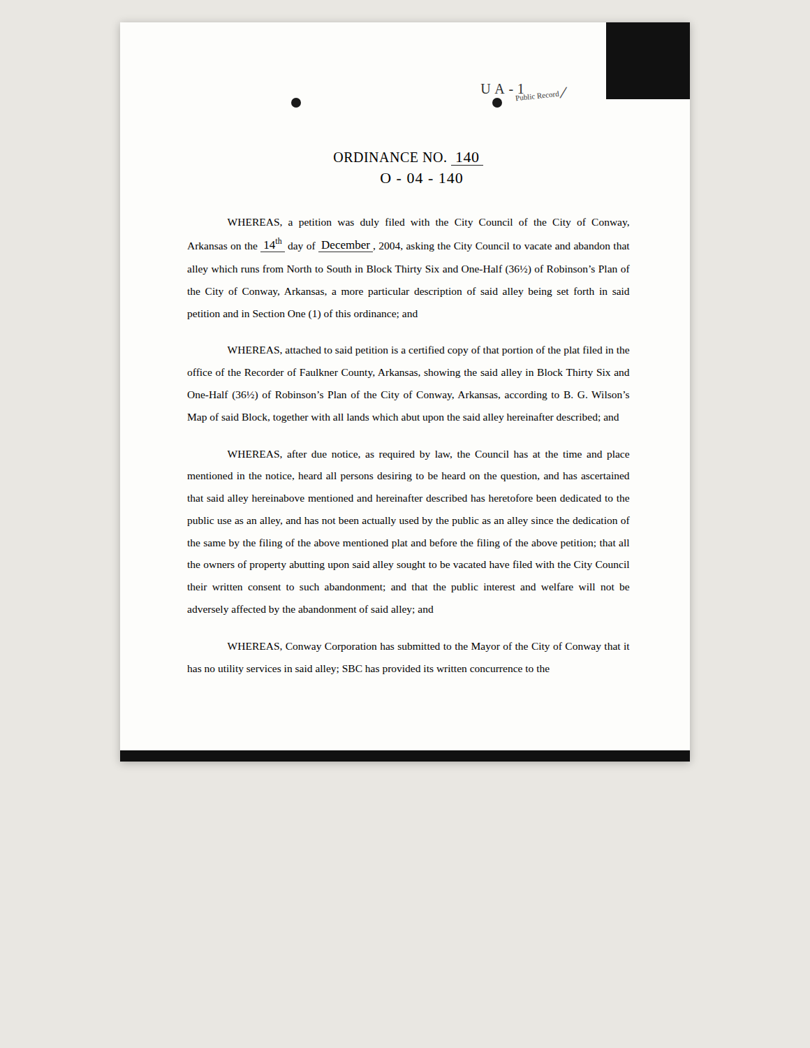U A - 1 / Public Record
ORDINANCE NO. 140
O - 04 - 140
WHEREAS, a petition was duly filed with the City Council of the City of Conway, Arkansas on the 14th day of December, 2004, asking the City Council to vacate and abandon that alley which runs from North to South in Block Thirty Six and One-Half (36½) of Robinson’s Plan of the City of Conway, Arkansas, a more particular description of said alley being set forth in said petition and in Section One (1) of this ordinance; and
WHEREAS, attached to said petition is a certified copy of that portion of the plat filed in the office of the Recorder of Faulkner County, Arkansas, showing the said alley in Block Thirty Six and One-Half (36½) of Robinson’s Plan of the City of Conway, Arkansas, according to B. G. Wilson’s Map of said Block, together with all lands which abut upon the said alley hereinafter described; and
WHEREAS, after due notice, as required by law, the Council has at the time and place mentioned in the notice, heard all persons desiring to be heard on the question, and has ascertained that said alley hereinabove mentioned and hereinafter described has heretofore been dedicated to the public use as an alley, and has not been actually used by the public as an alley since the dedication of the same by the filing of the above mentioned plat and before the filing of the above petition; that all the owners of property abutting upon said alley sought to be vacated have filed with the City Council their written consent to such abandonment; and that the public interest and welfare will not be adversely affected by the abandonment of said alley; and
WHEREAS, Conway Corporation has submitted to the Mayor of the City of Conway that it has no utility services in said alley; SBC has provided its written concurrence to the